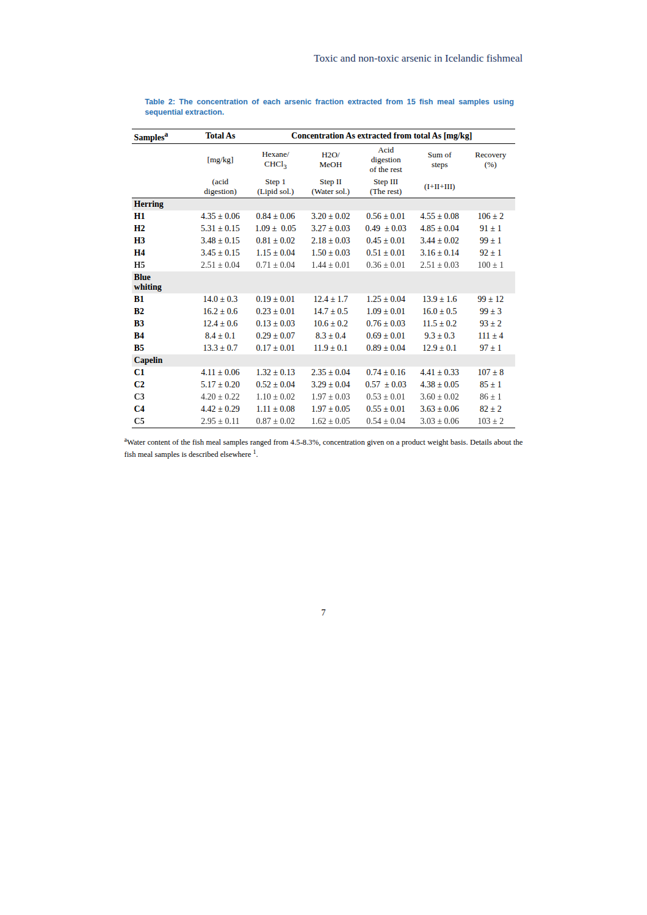Toxic and non-toxic arsenic in Icelandic fishmeal
Table 2: The concentration of each arsenic fraction extracted from 15 fish meal samples using sequential extraction.
| Samples a | Total As | Concentration As extracted from total As [mg/kg] |
| --- | --- | --- |
| | [mg/kg] | Hexane/ CHCl 3 | H2O/ MeOH | Acid digestion of the rest | Sum of steps | Recovery (%) |
| | (acid digestion) | Step 1 (Lipid sol.) | Step II (Water sol.) | Step III (The rest) | (I+II+III) | |
| Herring |
| H1 | 4.35 ± 0.06 | 0.84 ± 0.06 | 3.20 ± 0.02 | 0.56 ± 0.01 | 4.55 ± 0.08 | 106 ± 2 |
| H2 | 5.31 ± 0.15 | 1.09 ± 0.05 | 3.27 ± 0.03 | 0.49 ± 0.03 | 4.85 ± 0.04 | 91 ± 1 |
| H3 | 3.48 ± 0.15 | 0.81 ± 0.02 | 2.18 ± 0.03 | 0.45 ± 0.01 | 3.44 ± 0.02 | 99 ± 1 |
| H4 | 3.45 ± 0.15 | 1.15 ± 0.04 | 1.50 ± 0.03 | 0.51 ± 0.01 | 3.16 ± 0.14 | 92 ± 1 |
| H5 | 2.51 ± 0.04 | 0.71 ± 0.04 | 1.44 ± 0.01 | 0.36 ± 0.01 | 2.51 ± 0.03 | 100 ± 1 |
| Blue whiting |
| B1 | 14.0 ± 0.3 | 0.19 ± 0.01 | 12.4 ± 1.7 | 1.25 ± 0.04 | 13.9 ± 1.6 | 99 ± 12 |
| B2 | 16.2 ± 0.6 | 0.23 ± 0.01 | 14.7 ± 0.5 | 1.09 ± 0.01 | 16.0 ± 0.5 | 99 ± 3 |
| B3 | 12.4 ± 0.6 | 0.13 ± 0.03 | 10.6 ± 0.2 | 0.76 ± 0.03 | 11.5 ± 0.2 | 93 ± 2 |
| B4 | 8.4 ± 0.1 | 0.29 ± 0.07 | 8.3 ± 0.4 | 0.69 ± 0.01 | 9.3 ± 0.3 | 111 ± 4 |
| B5 | 13.3 ± 0.7 | 0.17 ± 0.01 | 11.9 ± 0.1 | 0.89 ± 0.04 | 12.9 ± 0.1 | 97 ± 1 |
| Capelin |
| C1 | 4.11 ± 0.06 | 1.32 ± 0.13 | 2.35 ± 0.04 | 0.74 ± 0.16 | 4.41 ± 0.33 | 107 ± 8 |
| C2 | 5.17 ± 0.20 | 0.52 ± 0.04 | 3.29 ± 0.04 | 0.57 ± 0.03 | 4.38 ± 0.05 | 85 ± 1 |
| C3 | 4.20 ± 0.22 | 1.10 ± 0.02 | 1.97 ± 0.03 | 0.53 ± 0.01 | 3.60 ± 0.02 | 86 ± 1 |
| C4 | 4.42 ± 0.29 | 1.11 ± 0.08 | 1.97 ± 0.05 | 0.55 ± 0.01 | 3.63 ± 0.06 | 82 ± 2 |
| C5 | 2.95 ± 0.11 | 0.87 ± 0.02 | 1.62 ± 0.05 | 0.54 ± 0.04 | 3.03 ± 0.06 | 103 ± 2 |
aWater content of the fish meal samples ranged from 4.5-8.3%, concentration given on a product weight basis. Details about the fish meal samples is described elsewhere 1.
7